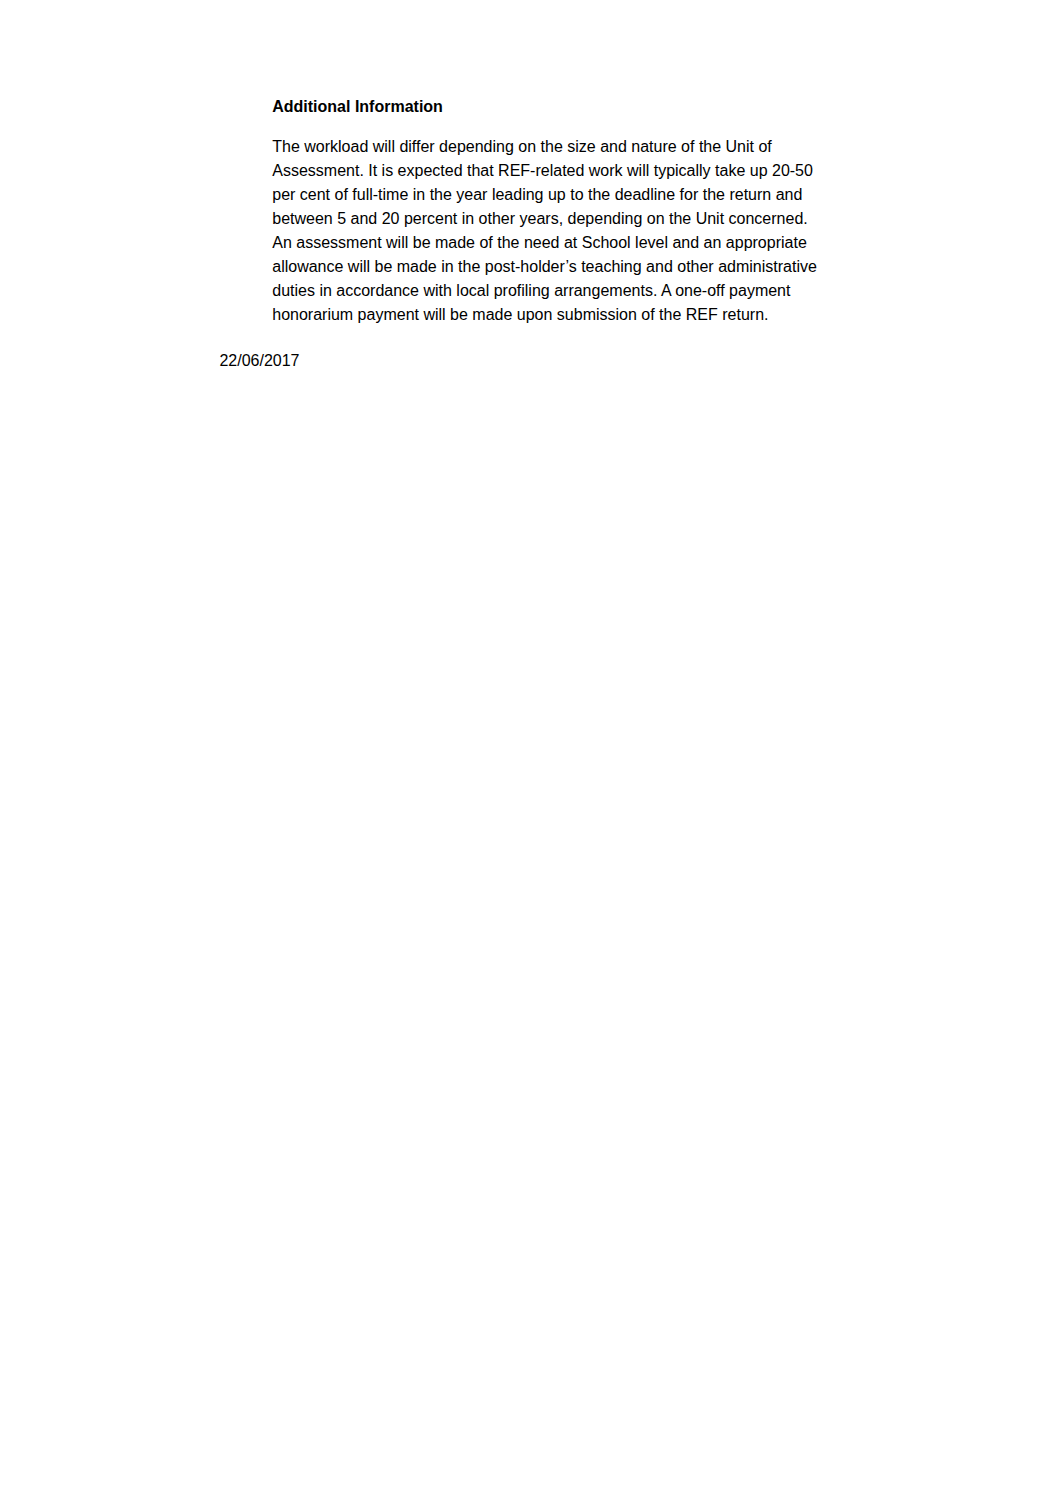Additional Information
The workload will differ depending on the size and nature of the Unit of Assessment. It is expected that REF-related work will typically take up 20-50 per cent of full-time in the year leading up to the deadline for the return and between 5 and 20 percent in other years, depending on the Unit concerned. An assessment will be made of the need at School level and an appropriate allowance will be made in the post-holder’s teaching and other administrative duties in accordance with local profiling arrangements. A one-off payment honorarium payment will be made upon submission of the REF return.
22/06/2017